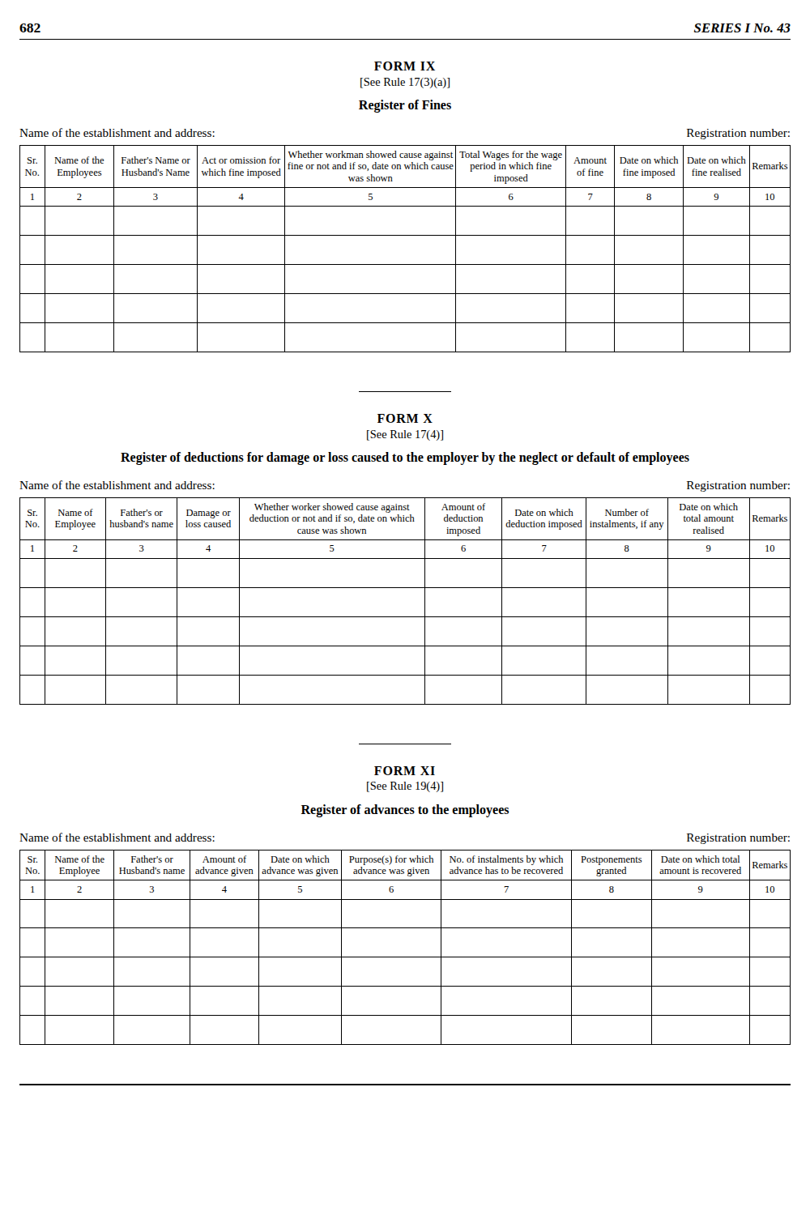682 SERIES I No. 43
FORM IX
[See Rule 17(3)(a)]
Register of Fines
Name of the establishment and address: Registration number:
| Sr. No. | Name of the Employees | Father's Name or Husband's Name | Act or omission for which fine imposed | Whether workman showed cause against fine or not and if so, date on which cause was shown | Total Wages for the wage period in which fine imposed | Amount of fine | Date on which fine imposed | Date on which fine realised | Remarks |
| --- | --- | --- | --- | --- | --- | --- | --- | --- | --- |
| 1 | 2 | 3 | 4 | 5 | 6 | 7 | 8 | 9 | 10 |
FORM X
[See Rule 17(4)]
Register of deductions for damage or loss caused to the employer by the neglect or default of employees
Name of the establishment and address: Registration number:
| Sr. No. | Name of Employee | Father's or husband's name | Damage or loss caused | Whether worker showed cause against deduction or not and if so, date on which cause was shown | Amount of deduction imposed | Date on which deduction imposed | Number of instalments, if any | Date on which total amount realised | Remarks |
| --- | --- | --- | --- | --- | --- | --- | --- | --- | --- |
| 1 | 2 | 3 | 4 | 5 | 6 | 7 | 8 | 9 | 10 |
FORM XI
[See Rule 19(4)]
Register of advances to the employees
Name of the establishment and address: Registration number:
| Sr. No. | Name of the Employee | Father's or Husband's name | Amount of advance given | Date on which advance was given | Purpose(s) for which advance was given | No. of instalments by which advance has to be recovered | Postponements granted | Date on which total amount is recovered | Remarks |
| --- | --- | --- | --- | --- | --- | --- | --- | --- | --- |
| 1 | 2 | 3 | 4 | 5 | 6 | 7 | 8 | 9 | 10 |